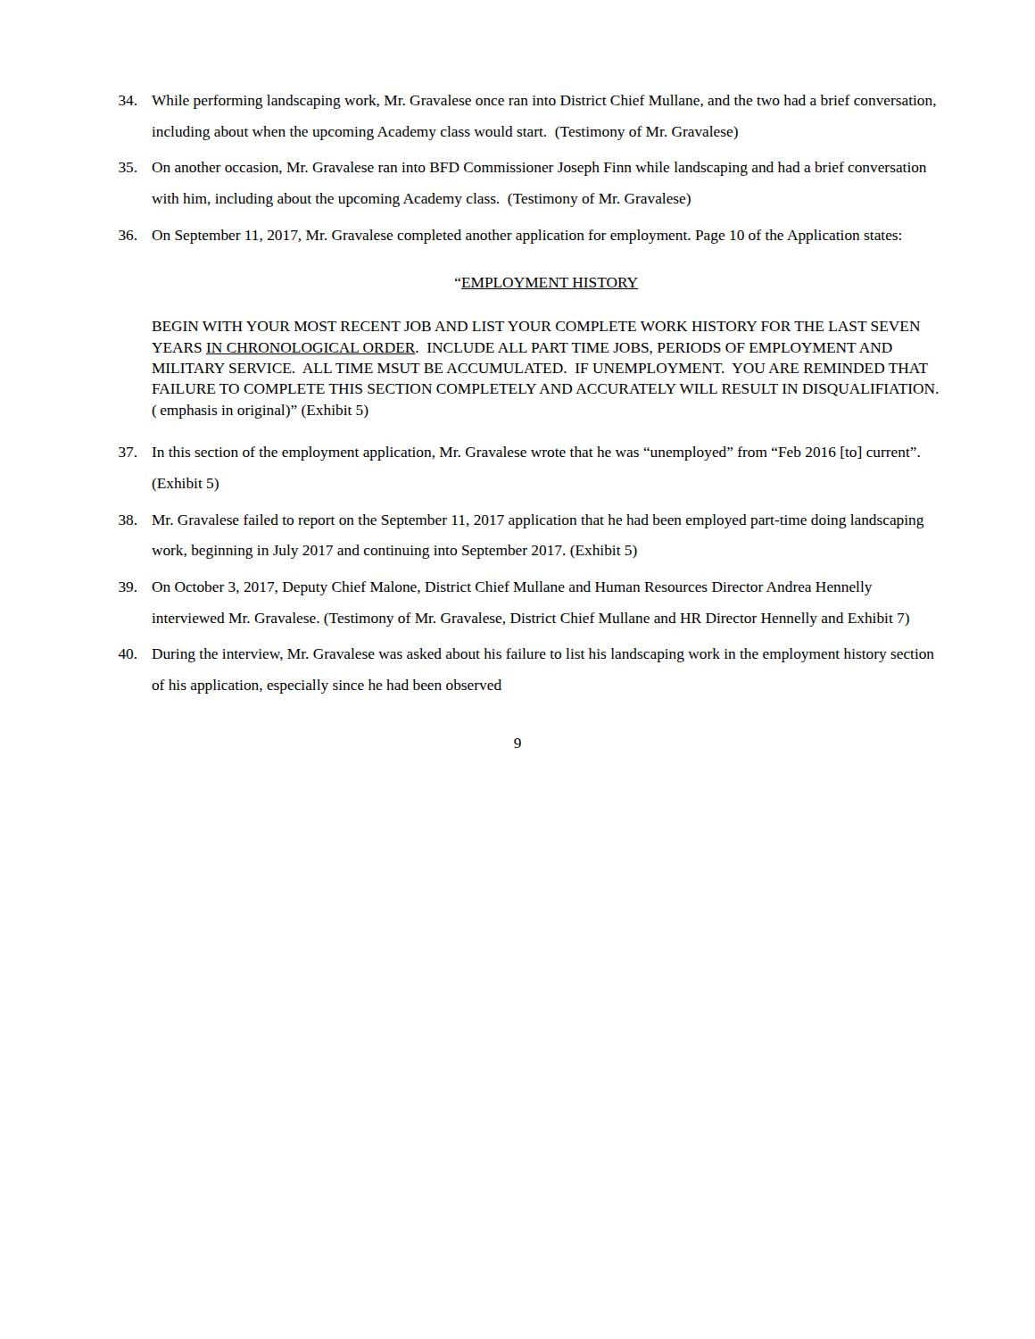While performing landscaping work, Mr. Gravalese once ran into District Chief Mullane, and the two had a brief conversation, including about when the upcoming Academy class would start. (Testimony of Mr. Gravalese)
On another occasion, Mr. Gravalese ran into BFD Commissioner Joseph Finn while landscaping and had a brief conversation with him, including about the upcoming Academy class. (Testimony of Mr. Gravalese)
On September 11, 2017, Mr. Gravalese completed another application for employment. Page 10 of the Application states:
“EMPLOYMENT HISTORY
BEGIN WITH YOUR MOST RECENT JOB AND LIST YOUR COMPLETE WORK HISTORY FOR THE LAST SEVEN YEARS IN CHRONOLOGICAL ORDER. INCLUDE ALL PART TIME JOBS, PERIODS OF EMPLOYMENT AND MILITARY SERVICE. ALL TIME MSUT BE ACCUMULATED. IF UNEMPLOYMENT. YOU ARE REMINDED THAT FAILURE TO COMPLETE THIS SECTION COMPLETELY AND ACCURATELY WILL RESULT IN DISQUALIFIATION. ( emphasis in original)” (Exhibit 5)
In this section of the employment application, Mr. Gravalese wrote that he was “unemployed” from “Feb 2016 [to] current”. (Exhibit 5)
Mr. Gravalese failed to report on the September 11, 2017 application that he had been employed part-time doing landscaping work, beginning in July 2017 and continuing into September 2017. (Exhibit 5)
On October 3, 2017, Deputy Chief Malone, District Chief Mullane and Human Resources Director Andrea Hennelly interviewed Mr. Gravalese. (Testimony of Mr. Gravalese, District Chief Mullane and HR Director Hennelly and Exhibit 7)
During the interview, Mr. Gravalese was asked about his failure to list his landscaping work in the employment history section of his application, especially since he had been observed
9